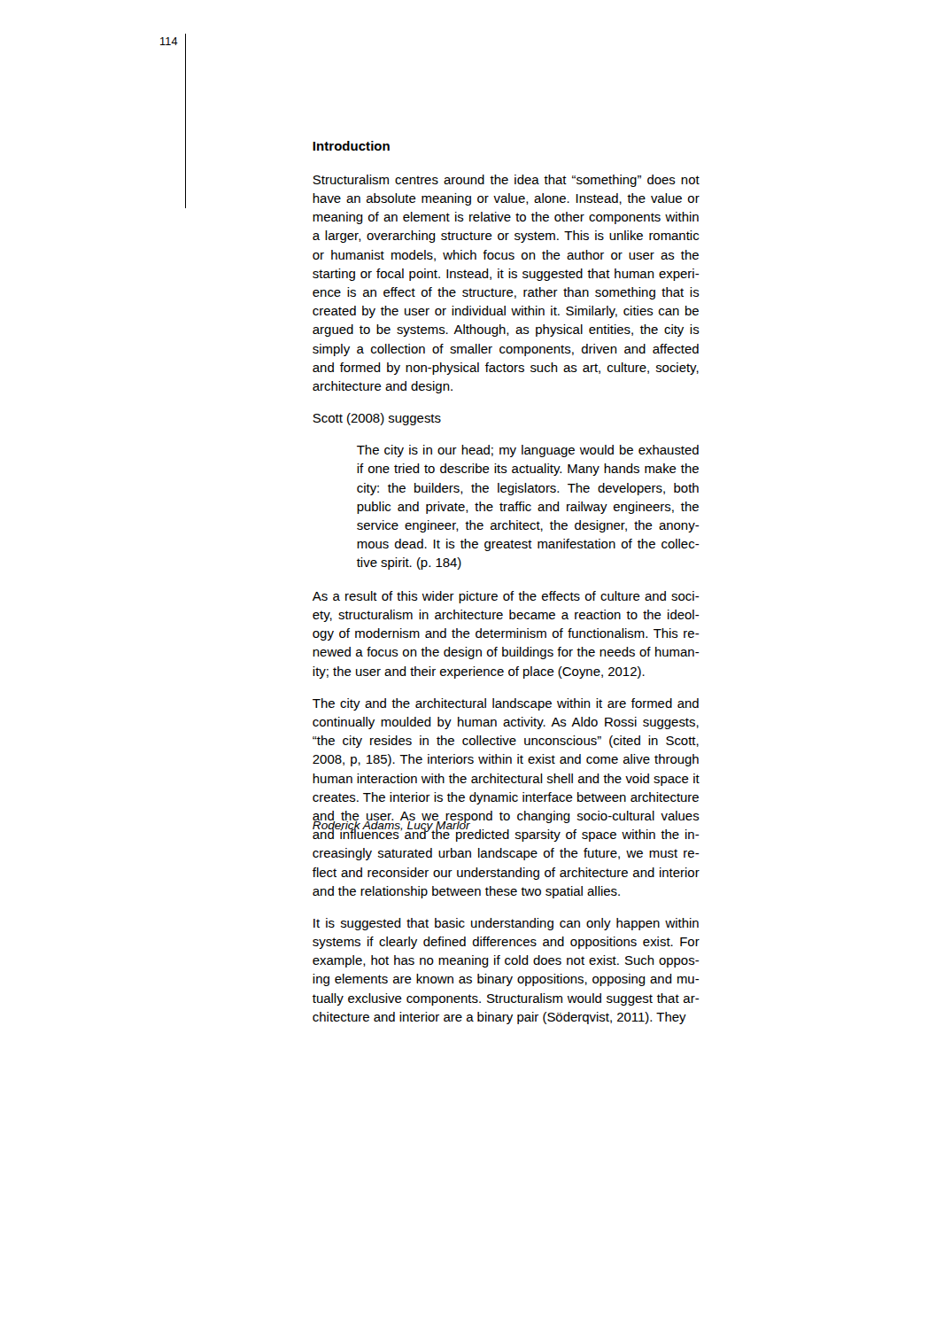114
Introduction
Structuralism centres around the idea that “something” does not have an absolute meaning or value, alone. Instead, the value or meaning of an element is relative to the other components within a larger, overarching structure or system. This is unlike romantic or humanist models, which focus on the author or user as the starting or focal point. Instead, it is suggested that human experience is an effect of the structure, rather than something that is created by the user or individual within it. Similarly, cities can be argued to be systems. Although, as physical entities, the city is simply a collection of smaller components, driven and affected and formed by non-physical factors such as art, culture, society, architecture and design.
Scott (2008) suggests
The city is in our head; my language would be exhausted if one tried to describe its actuality. Many hands make the city: the builders, the legislators. The developers, both public and private, the traffic and railway engineers, the service engineer, the architect, the designer, the anonymous dead. It is the greatest manifestation of the collective spirit. (p. 184)
As a result of this wider picture of the effects of culture and society, structuralism in architecture became a reaction to the ideology of modernism and the determinism of functionalism. This renewed a focus on the design of buildings for the needs of humanity; the user and their experience of place (Coyne, 2012).
The city and the architectural landscape within it are formed and continually moulded by human activity. As Aldo Rossi suggests, “the city resides in the collective unconscious” (cited in Scott, 2008, p, 185). The interiors within it exist and come alive through human interaction with the architectural shell and the void space it creates. The interior is the dynamic interface between architecture and the user. As we respond to changing socio-cultural values and influences and the predicted sparsity of space within the increasingly saturated urban landscape of the future, we must reflect and reconsider our understanding of architecture and interior and the relationship between these two spatial allies.
It is suggested that basic understanding can only happen within systems if clearly defined differences and oppositions exist. For example, hot has no meaning if cold does not exist. Such opposing elements are known as binary oppositions, opposing and mutually exclusive components. Structuralism would suggest that architecture and interior are a binary pair (Söderqvist, 2011). They
Roderick Adams, Lucy Marlor